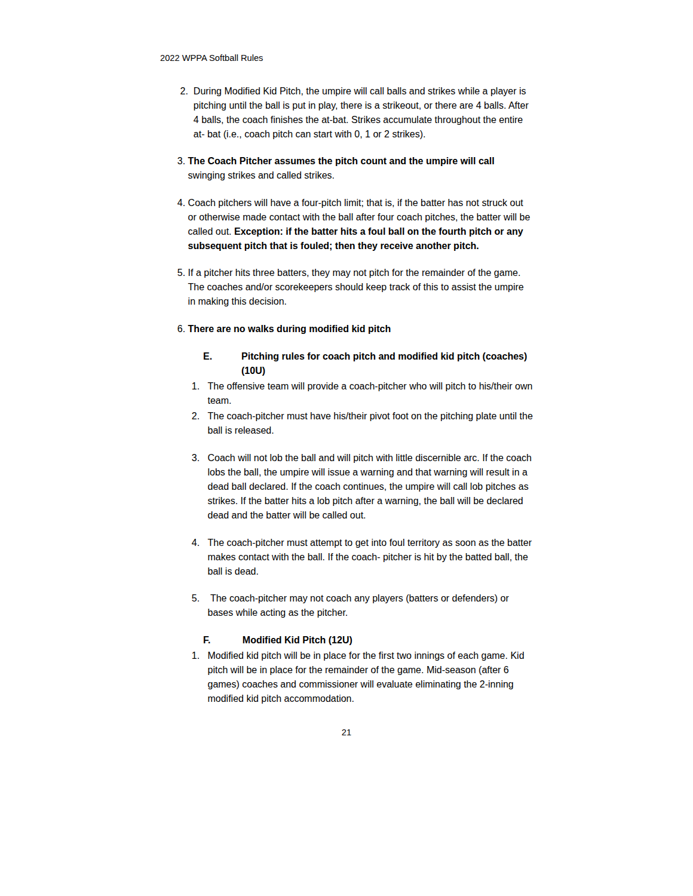2022 WPPA Softball Rules
2. During Modified Kid Pitch, the umpire will call balls and strikes while a player is pitching until the ball is put in play, there is a strikeout, or there are 4 balls. After 4 balls, the coach finishes the at-bat. Strikes accumulate throughout the entire at- bat (i.e., coach pitch can start with 0, 1 or 2 strikes).
3. The Coach Pitcher assumes the pitch count and the umpire will call swinging strikes and called strikes.
4. Coach pitchers will have a four-pitch limit; that is, if the batter has not struck out or otherwise made contact with the ball after four coach pitches, the batter will be called out. Exception: if the batter hits a foul ball on the fourth pitch or any subsequent pitch that is fouled; then they receive another pitch.
5. If a pitcher hits three batters, they may not pitch for the remainder of the game. The coaches and/or scorekeepers should keep track of this to assist the umpire in making this decision.
6. There are no walks during modified kid pitch
E. Pitching rules for coach pitch and modified kid pitch (coaches) (10U)
1. The offensive team will provide a coach-pitcher who will pitch to his/their own team.
2. The coach-pitcher must have his/their pivot foot on the pitching plate until the ball is released.
3. Coach will not lob the ball and will pitch with little discernible arc. If the coach lobs the ball, the umpire will issue a warning and that warning will result in a dead ball declared. If the coach continues, the umpire will call lob pitches as strikes. If the batter hits a lob pitch after a warning, the ball will be declared dead and the batter will be called out.
4. The coach-pitcher must attempt to get into foul territory as soon as the batter makes contact with the ball. If the coach- pitcher is hit by the batted ball, the ball is dead.
5. The coach-pitcher may not coach any players (batters or defenders) or bases while acting as the pitcher.
F. Modified Kid Pitch (12U)
1. Modified kid pitch will be in place for the first two innings of each game. Kid pitch will be in place for the remainder of the game. Mid-season (after 6 games) coaches and commissioner will evaluate eliminating the 2-inning modified kid pitch accommodation.
21